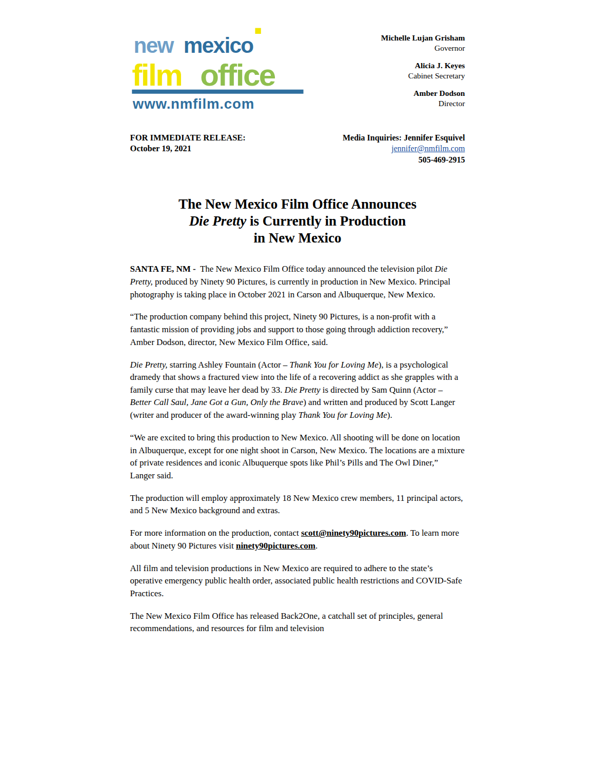new mexico film office www.nmfilm.com
Michelle Lujan Grisham
Governor
Alicia J. Keyes
Cabinet Secretary
Amber Dodson
Director
FOR IMMEDIATE RELEASE:
October 19, 2021
Media Inquiries: Jennifer Esquivel
jennifer@nmfilm.com
505-469-2915
The New Mexico Film Office Announces
Die Pretty is Currently in Production
in New Mexico
SANTA FE, NM - The New Mexico Film Office today announced the television pilot Die Pretty, produced by Ninety 90 Pictures, is currently in production in New Mexico. Principal photography is taking place in October 2021 in Carson and Albuquerque, New Mexico.
“The production company behind this project, Ninety 90 Pictures, is a non-profit with a fantastic mission of providing jobs and support to those going through addiction recovery,” Amber Dodson, director, New Mexico Film Office, said.
Die Pretty, starring Ashley Fountain (Actor – Thank You for Loving Me), is a psychological dramedy that shows a fractured view into the life of a recovering addict as she grapples with a family curse that may leave her dead by 33. Die Pretty is directed by Sam Quinn (Actor – Better Call Saul, Jane Got a Gun, Only the Brave) and written and produced by Scott Langer (writer and producer of the award-winning play Thank You for Loving Me).
“We are excited to bring this production to New Mexico. All shooting will be done on location in Albuquerque, except for one night shoot in Carson, New Mexico. The locations are a mixture of private residences and iconic Albuquerque spots like Phil’s Pills and The Owl Diner,” Langer said.
The production will employ approximately 18 New Mexico crew members, 11 principal actors, and 5 New Mexico background and extras.
For more information on the production, contact scott@ninety90pictures.com. To learn more about Ninety 90 Pictures visit ninety90pictures.com.
All film and television productions in New Mexico are required to adhere to the state’s operative emergency public health order, associated public health restrictions and COVID-Safe Practices.
The New Mexico Film Office has released Back2One, a catchall set of principles, general recommendations, and resources for film and television